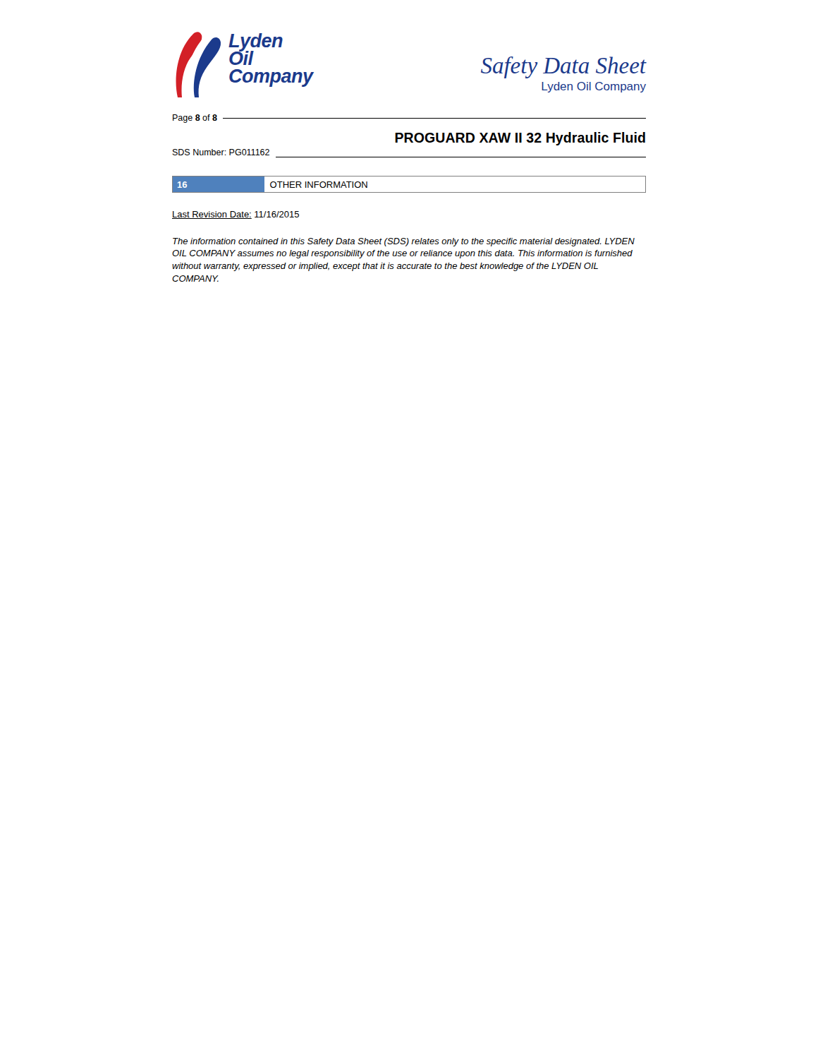Lyden
Oil
Company
Safety Data Sheet
Lyden Oil Company
Page 8 of 8
PROGUARD XAW II 32 Hydraulic Fluid
SDS Number: PG011162
16
OTHER INFORMATION
Last Revision Date: 11/16/2015
The information contained in this Safety Data Sheet (SDS) relates only to the specific material designated. LYDEN OIL COMPANY assumes no legal responsibility of the use or reliance upon this data. This information is furnished without warranty, expressed or implied, except that it is accurate to the best knowledge of the LYDEN OIL COMPANY.